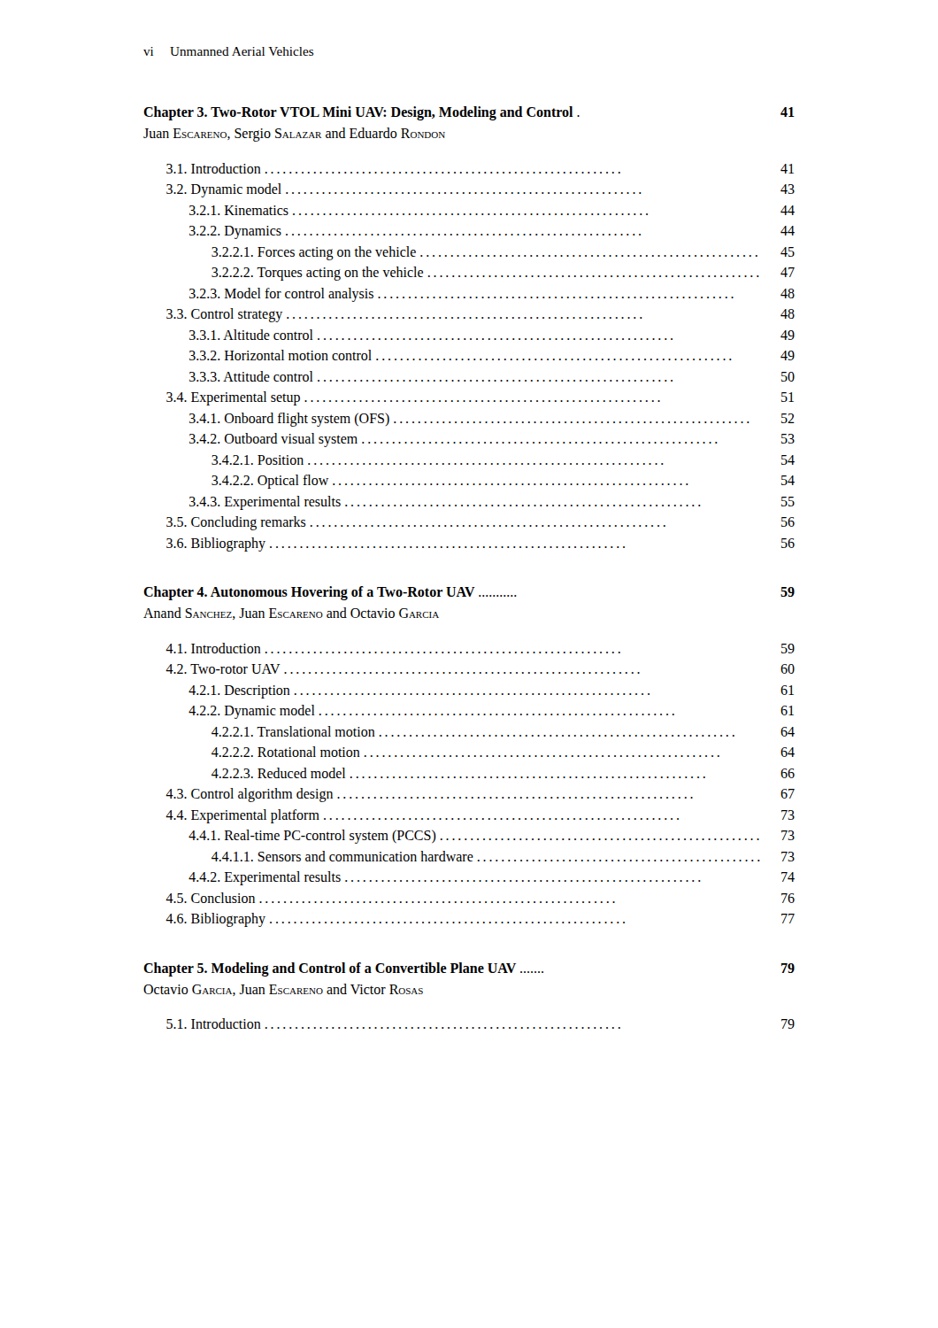vi Unmanned Aerial Vehicles
Chapter 3. Two-Rotor VTOL Mini UAV: Design, Modeling and Control . 41
Juan Escareno, Sergio Salazar and Eduardo Rondon
3.1. Introduction........................................................... 41
3.2. Dynamic model........................................................... 43
3.2.1. Kinematics........................................................... 44
3.2.2. Dynamics........................................................... 44
3.2.2.1. Forces acting on the vehicle........................................................... 45
3.2.2.2. Torques acting on the vehicle........................................................... 47
3.2.3. Model for control analysis........................................................... 48
3.3. Control strategy........................................................... 48
3.3.1. Altitude control........................................................... 49
3.3.2. Horizontal motion control........................................................... 49
3.3.3. Attitude control........................................................... 50
3.4. Experimental setup........................................................... 51
3.4.1. Onboard flight system (OFS)........................................................... 52
3.4.2. Outboard visual system........................................................... 53
3.4.2.1. Position........................................................... 54
3.4.2.2. Optical flow........................................................... 54
3.4.3. Experimental results........................................................... 55
3.5. Concluding remarks........................................................... 56
3.6. Bibliography........................................................... 56
Chapter 4. Autonomous Hovering of a Two-Rotor UAV ........... 59
Anand Sanchez, Juan Escareno and Octavio Garcia
4.1. Introduction........................................................... 59
4.2. Two-rotor UAV........................................................... 60
4.2.1. Description........................................................... 61
4.2.2. Dynamic model........................................................... 61
4.2.2.1. Translational motion........................................................... 64
4.2.2.2. Rotational motion........................................................... 64
4.2.2.3. Reduced model........................................................... 66
4.3. Control algorithm design........................................................... 67
4.4. Experimental platform........................................................... 73
4.4.1. Real-time PC-control system (PCCS)........................................................... 73
4.4.1.1. Sensors and communication hardware........................................................... 73
4.4.2. Experimental results........................................................... 74
4.5. Conclusion........................................................... 76
4.6. Bibliography........................................................... 77
Chapter 5. Modeling and Control of a Convertible Plane UAV ....... 79
Octavio Garcia, Juan Escareno and Victor Rosas
5.1. Introduction........................................................... 79